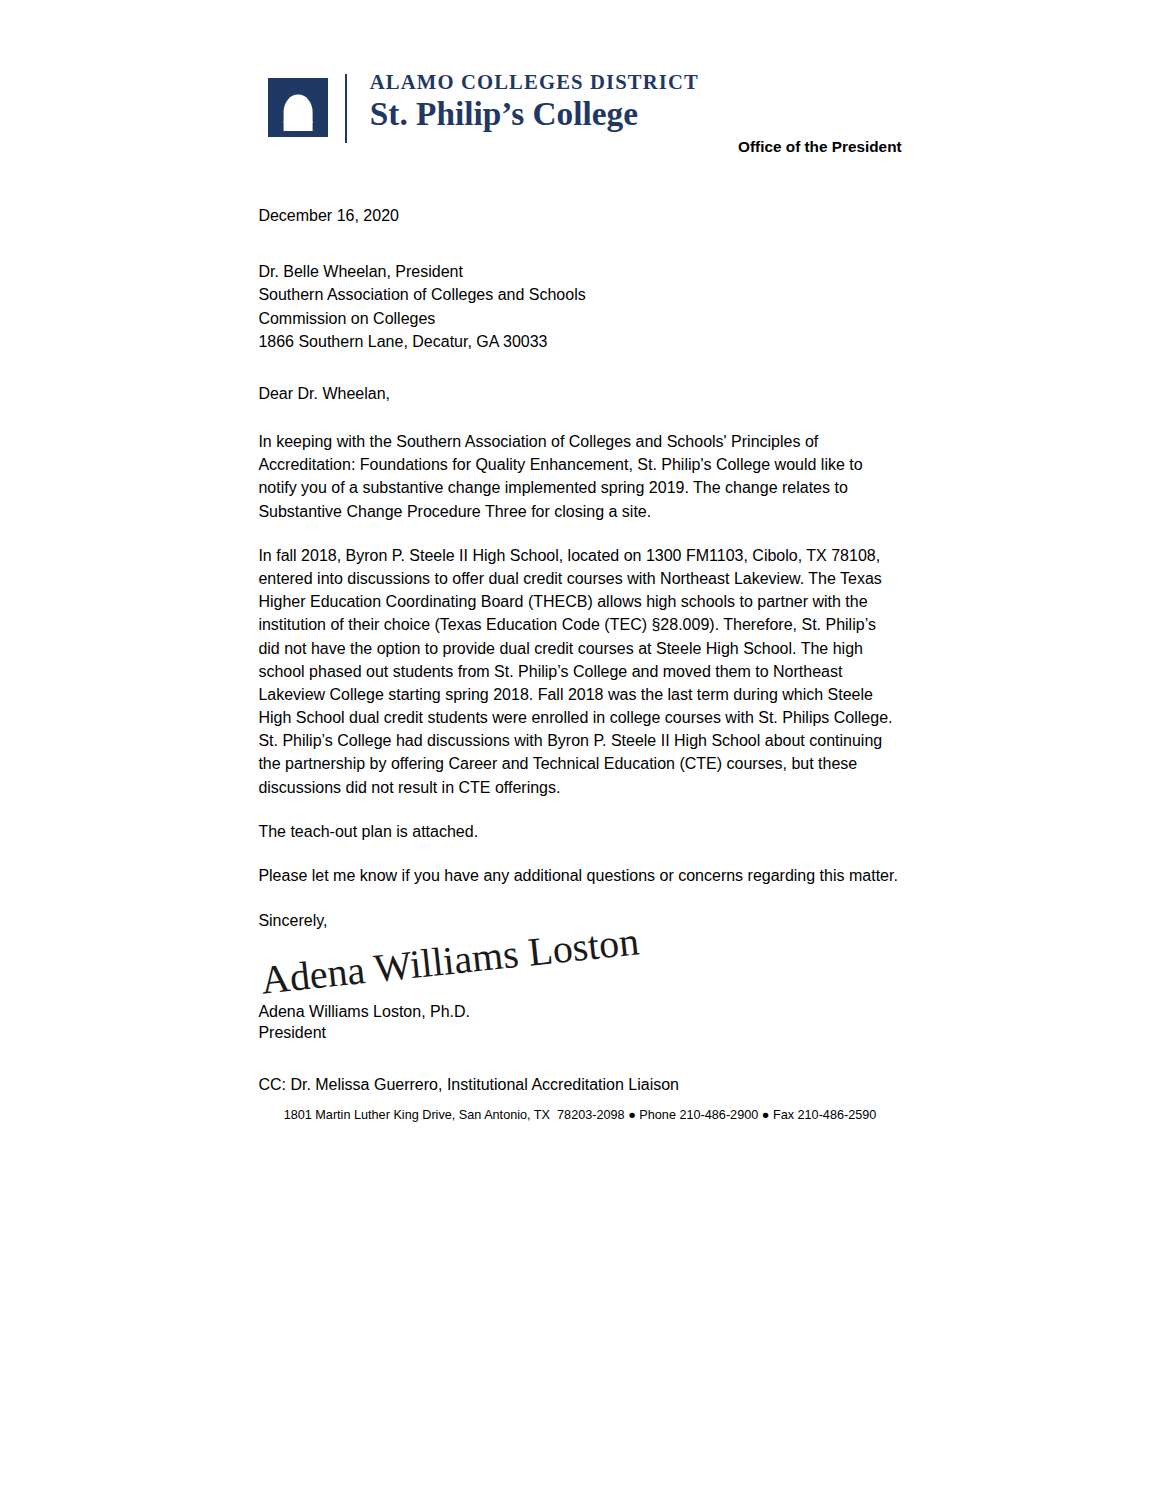ALAMO COLLEGES DISTRICT
St. Philip’s College
Office of the President
December 16, 2020
Dr. Belle Wheelan, President
Southern Association of Colleges and Schools
Commission on Colleges
1866 Southern Lane, Decatur, GA 30033
Dear Dr. Wheelan,
In keeping with the Southern Association of Colleges and Schools' Principles of Accreditation: Foundations for Quality Enhancement, St. Philip's College would like to notify you of a substantive change implemented spring 2019. The change relates to Substantive Change Procedure Three for closing a site.
In fall 2018, Byron P. Steele II High School, located on 1300 FM1103, Cibolo, TX 78108, entered into discussions to offer dual credit courses with Northeast Lakeview. The Texas Higher Education Coordinating Board (THECB) allows high schools to partner with the institution of their choice (Texas Education Code (TEC) §28.009). Therefore, St. Philip’s did not have the option to provide dual credit courses at Steele High School. The high school phased out students from St. Philip’s College and moved them to Northeast Lakeview College starting spring 2018. Fall 2018 was the last term during which Steele High School dual credit students were enrolled in college courses with St. Philips College. St. Philip’s College had discussions with Byron P. Steele II High School about continuing the partnership by offering Career and Technical Education (CTE) courses, but these discussions did not result in CTE offerings.
The teach-out plan is attached.
Please let me know if you have any additional questions or concerns regarding this matter.
Sincerely,
Adena Williams Loston
Adena Williams Loston, Ph.D.
President
CC: Dr. Melissa Guerrero, Institutional Accreditation Liaison
1801 Martin Luther King Drive, San Antonio, TX 78203-2098 ● Phone 210-486-2900 ● Fax 210-486-2590